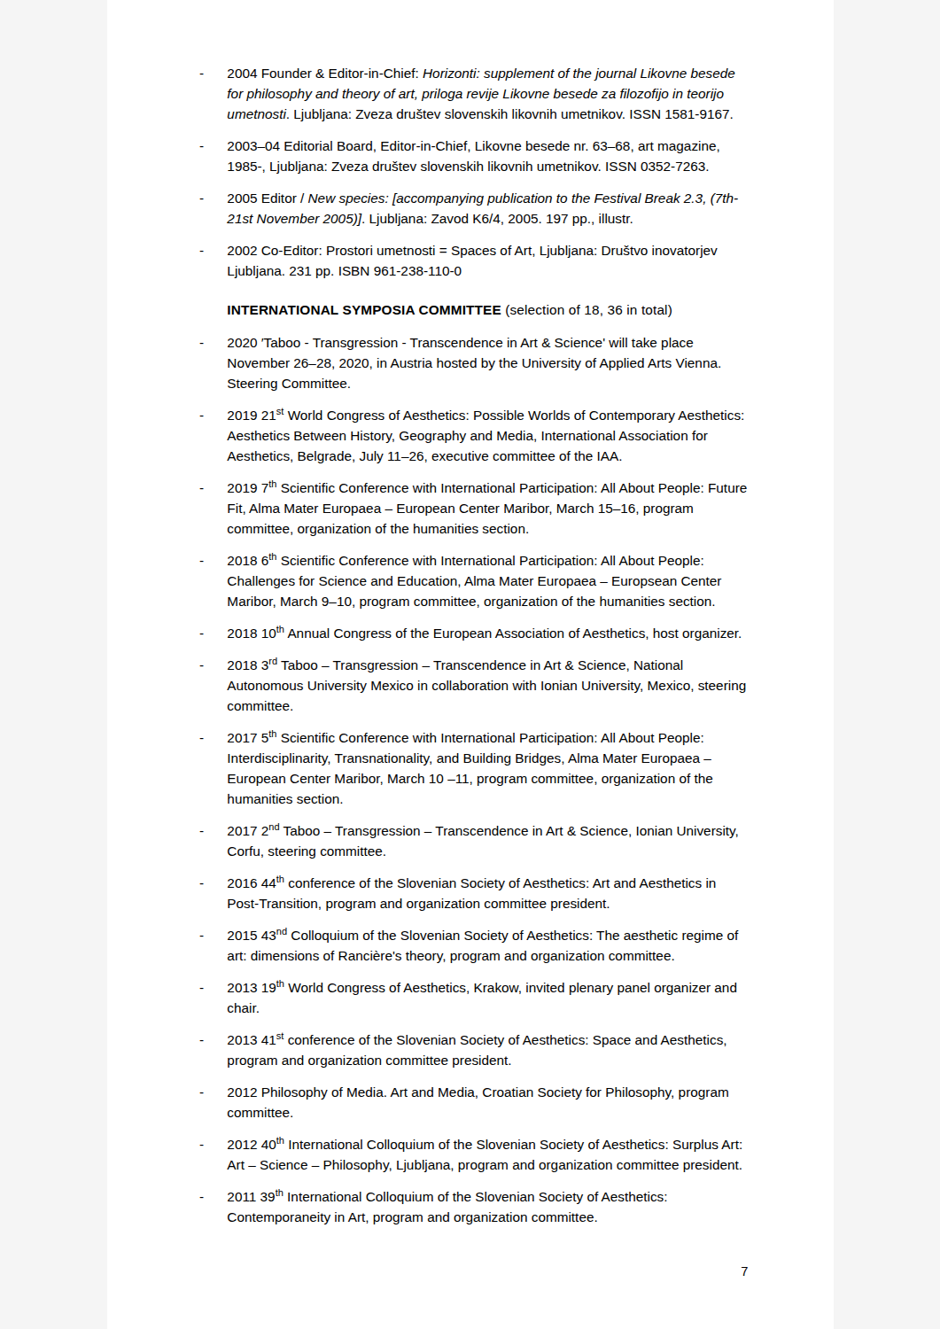2004 Founder & Editor-in-Chief: Horizonti: supplement of the journal Likovne besede for philosophy and theory of art, priloga revije Likovne besede za filozofijo in teorijo umetnosti. Ljubljana: Zveza društev slovenskih likovnih umetnikov. ISSN 1581-9167.
2003–04 Editorial Board, Editor-in-Chief, Likovne besede nr. 63–68, art magazine, 1985-, Ljubljana: Zveza društev slovenskih likovnih umetnikov. ISSN 0352-7263.
2005 Editor / New species: [accompanying publication to the Festival Break 2.3, (7th-21st November 2005)]. Ljubljana: Zavod K6/4, 2005. 197 pp., illustr.
2002 Co-Editor: Prostori umetnosti = Spaces of Art, Ljubljana: Društvo inovatorjev Ljubljana. 231 pp. ISBN 961-238-110-0
INTERNATIONAL SYMPOSIA COMMITTEE (selection of 18, 36 in total)
2020 ′Taboo - Transgression - Transcendence in Art & Science' will take place November 26–28, 2020, in Austria hosted by the University of Applied Arts Vienna. Steering Committee.
2019 21st World Congress of Aesthetics: Possible Worlds of Contemporary Aesthetics: Aesthetics Between History, Geography and Media, International Association for Aesthetics, Belgrade, July 11–26, executive committee of the IAA.
2019 7th Scientific Conference with International Participation: All About People: Future Fit, Alma Mater Europaea – European Center Maribor, March 15–16, program committee, organization of the humanities section.
2018 6th Scientific Conference with International Participation: All About People: Challenges for Science and Education, Alma Mater Europaea – Europsean Center Maribor, March 9–10, program committee, organization of the humanities section.
2018 10th Annual Congress of the European Association of Aesthetics, host organizer.
2018 3rd Taboo – Transgression – Transcendence in Art & Science, National Autonomous University Mexico in collaboration with Ionian University, Mexico, steering committee.
2017 5th Scientific Conference with International Participation: All About People: Interdisciplinarity, Transnationality, and Building Bridges, Alma Mater Europaea – European Center Maribor, March 10 –11, program committee, organization of the humanities section.
2017 2nd Taboo – Transgression – Transcendence in Art & Science, Ionian University, Corfu, steering committee.
2016 44th conference of the Slovenian Society of Aesthetics: Art and Aesthetics in Post-Transition, program and organization committee president.
2015 43nd Colloquium of the Slovenian Society of Aesthetics: The aesthetic regime of art: dimensions of Rancière's theory, program and organization committee.
2013 19th World Congress of Aesthetics, Krakow, invited plenary panel organizer and chair.
2013 41st conference of the Slovenian Society of Aesthetics: Space and Aesthetics, program and organization committee president.
2012 Philosophy of Media. Art and Media, Croatian Society for Philosophy, program committee.
2012 40th International Colloquium of the Slovenian Society of Aesthetics: Surplus Art: Art – Science – Philosophy, Ljubljana, program and organization committee president.
2011 39th International Colloquium of the Slovenian Society of Aesthetics: Contemporaneity in Art, program and organization committee.
7